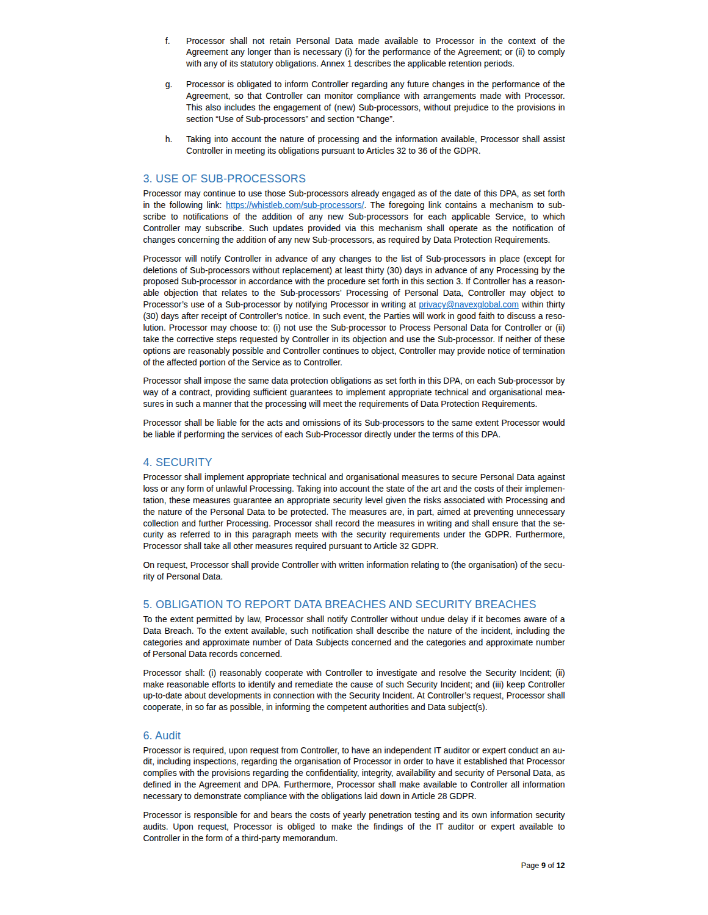f. Processor shall not retain Personal Data made available to Processor in the context of the Agreement any longer than is necessary (i) for the performance of the Agreement; or (ii) to comply with any of its statutory obligations. Annex 1 describes the applicable retention periods.
g. Processor is obligated to inform Controller regarding any future changes in the performance of the Agreement, so that Controller can monitor compliance with arrangements made with Processor. This also includes the engagement of (new) Sub-processors, without prejudice to the provisions in section “Use of Sub-processors” and section “Change”.
h. Taking into account the nature of processing and the information available, Processor shall assist Controller in meeting its obligations pursuant to Articles 32 to 36 of the GDPR.
3. Use of Sub-processors
Processor may continue to use those Sub-processors already engaged as of the date of this DPA, as set forth in the following link: https://whistleb.com/sub-processors/. The foregoing link contains a mechanism to subscribe to notifications of the addition of any new Sub-processors for each applicable Service, to which Controller may subscribe. Such updates provided via this mechanism shall operate as the notification of changes concerning the addition of any new Sub-processors, as required by Data Protection Requirements.
Processor will notify Controller in advance of any changes to the list of Sub-processors in place (except for deletions of Sub-processors without replacement) at least thirty (30) days in advance of any Processing by the proposed Sub-processor in accordance with the procedure set forth in this section 3. If Controller has a reasonable objection that relates to the Sub-processors’ Processing of Personal Data, Controller may object to Processor’s use of a Sub-processor by notifying Processor in writing at privacy@navexglobal.com within thirty (30) days after receipt of Controller’s notice. In such event, the Parties will work in good faith to discuss a resolution. Processor may choose to: (i) not use the Sub-processor to Process Personal Data for Controller or (ii) take the corrective steps requested by Controller in its objection and use the Sub-processor. If neither of these options are reasonably possible and Controller continues to object, Controller may provide notice of termination of the affected portion of the Service as to Controller.
Processor shall impose the same data protection obligations as set forth in this DPA, on each Sub-processor by way of a contract, providing sufficient guarantees to implement appropriate technical and organisational measures in such a manner that the processing will meet the requirements of Data Protection Requirements.
Processor shall be liable for the acts and omissions of its Sub-processors to the same extent Processor would be liable if performing the services of each Sub-Processor directly under the terms of this DPA.
4. Security
Processor shall implement appropriate technical and organisational measures to secure Personal Data against loss or any form of unlawful Processing. Taking into account the state of the art and the costs of their implementation, these measures guarantee an appropriate security level given the risks associated with Processing and the nature of the Personal Data to be protected. The measures are, in part, aimed at preventing unnecessary collection and further Processing. Processor shall record the measures in writing and shall ensure that the security as referred to in this paragraph meets with the security requirements under the GDPR. Furthermore, Processor shall take all other measures required pursuant to Article 32 GDPR.
On request, Processor shall provide Controller with written information relating to (the organisation) of the security of Personal Data.
5. Obligation to report data breaches and security breaches
To the extent permitted by law, Processor shall notify Controller without undue delay if it becomes aware of a Data Breach. To the extent available, such notification shall describe the nature of the incident, including the categories and approximate number of Data Subjects concerned and the categories and approximate number of Personal Data records concerned.
Processor shall: (i) reasonably cooperate with Controller to investigate and resolve the Security Incident; (ii) make reasonable efforts to identify and remediate the cause of such Security Incident; and (iii) keep Controller up-to-date about developments in connection with the Security Incident. At Controller’s request, Processor shall cooperate, in so far as possible, in informing the competent authorities and Data subject(s).
6. Audit
Processor is required, upon request from Controller, to have an independent IT auditor or expert conduct an audit, including inspections, regarding the organisation of Processor in order to have it established that Processor complies with the provisions regarding the confidentiality, integrity, availability and security of Personal Data, as defined in the Agreement and DPA. Furthermore, Processor shall make available to Controller all information necessary to demonstrate compliance with the obligations laid down in Article 28 GDPR.
Processor is responsible for and bears the costs of yearly penetration testing and its own information security audits. Upon request, Processor is obliged to make the findings of the IT auditor or expert available to Controller in the form of a third-party memorandum.
Page 9 of 12